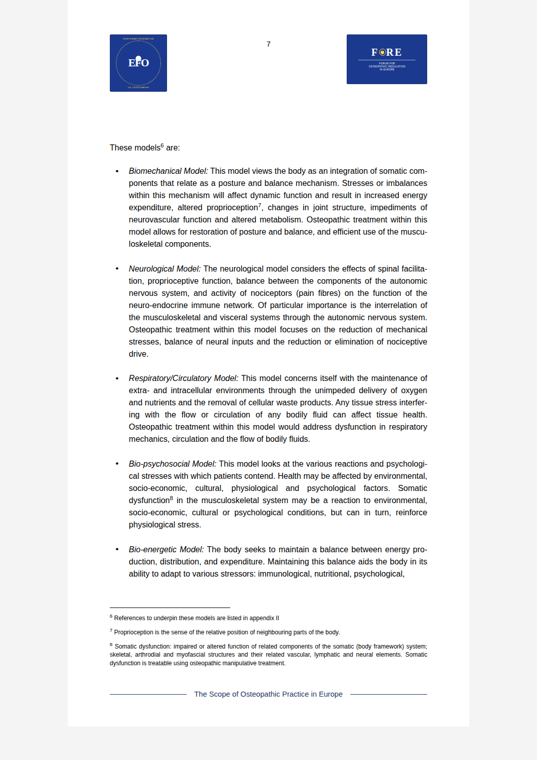European Federation of Osteopaths
EFO
7
FORE
Forum for
Osteopathic Regulation
in Europe
These models6 are:
Biomechanical Model: This model views the body as an integration of somatic components that relate as a posture and balance mechanism. Stresses or imbalances within this mechanism will affect dynamic function and result in increased energy expenditure, altered proprioception7, changes in joint structure, impediments of neurovascular function and altered metabolism. Osteopathic treatment within this model allows for restoration of posture and balance, and efficient use of the musculoskeletal components.
Neurological Model: The neurological model considers the effects of spinal facilitation, proprioceptive function, balance between the components of the autonomic nervous system, and activity of nociceptors (pain fibres) on the function of the neuro-endocrine immune network. Of particular importance is the interrelation of the musculoskeletal and visceral systems through the autonomic nervous system. Osteopathic treatment within this model focuses on the reduction of mechanical stresses, balance of neural inputs and the reduction or elimination of nociceptive drive.
Respiratory/Circulatory Model: This model concerns itself with the maintenance of extra- and intracellular environments through the unimpeded delivery of oxygen and nutrients and the removal of cellular waste products. Any tissue stress interfering with the flow or circulation of any bodily fluid can affect tissue health. Osteopathic treatment within this model would address dysfunction in respiratory mechanics, circulation and the flow of bodily fluids.
Bio-psychosocial Model: This model looks at the various reactions and psychological stresses with which patients contend. Health may be affected by environmental, socio-economic, cultural, physiological and psychological factors. Somatic dysfunction8 in the musculoskeletal system may be a reaction to environmental, socio-economic, cultural or psychological conditions, but can in turn, reinforce physiological stress.
Bio-energetic Model: The body seeks to maintain a balance between energy production, distribution, and expenditure. Maintaining this balance aids the body in its ability to adapt to various stressors: immunological, nutritional, psychological,
6 References to underpin these models are listed in appendix II
7 Proprioception is the sense of the relative position of neighbouring parts of the body.
8 Somatic dysfunction: impaired or altered function of related components of the somatic (body framework) system; skeletal, arthrodial and myofascial structures and their related vascular, lymphatic and neural elements. Somatic dysfunction is treatable using osteopathic manipulative treatment.
The Scope of Osteopathic Practice in Europe